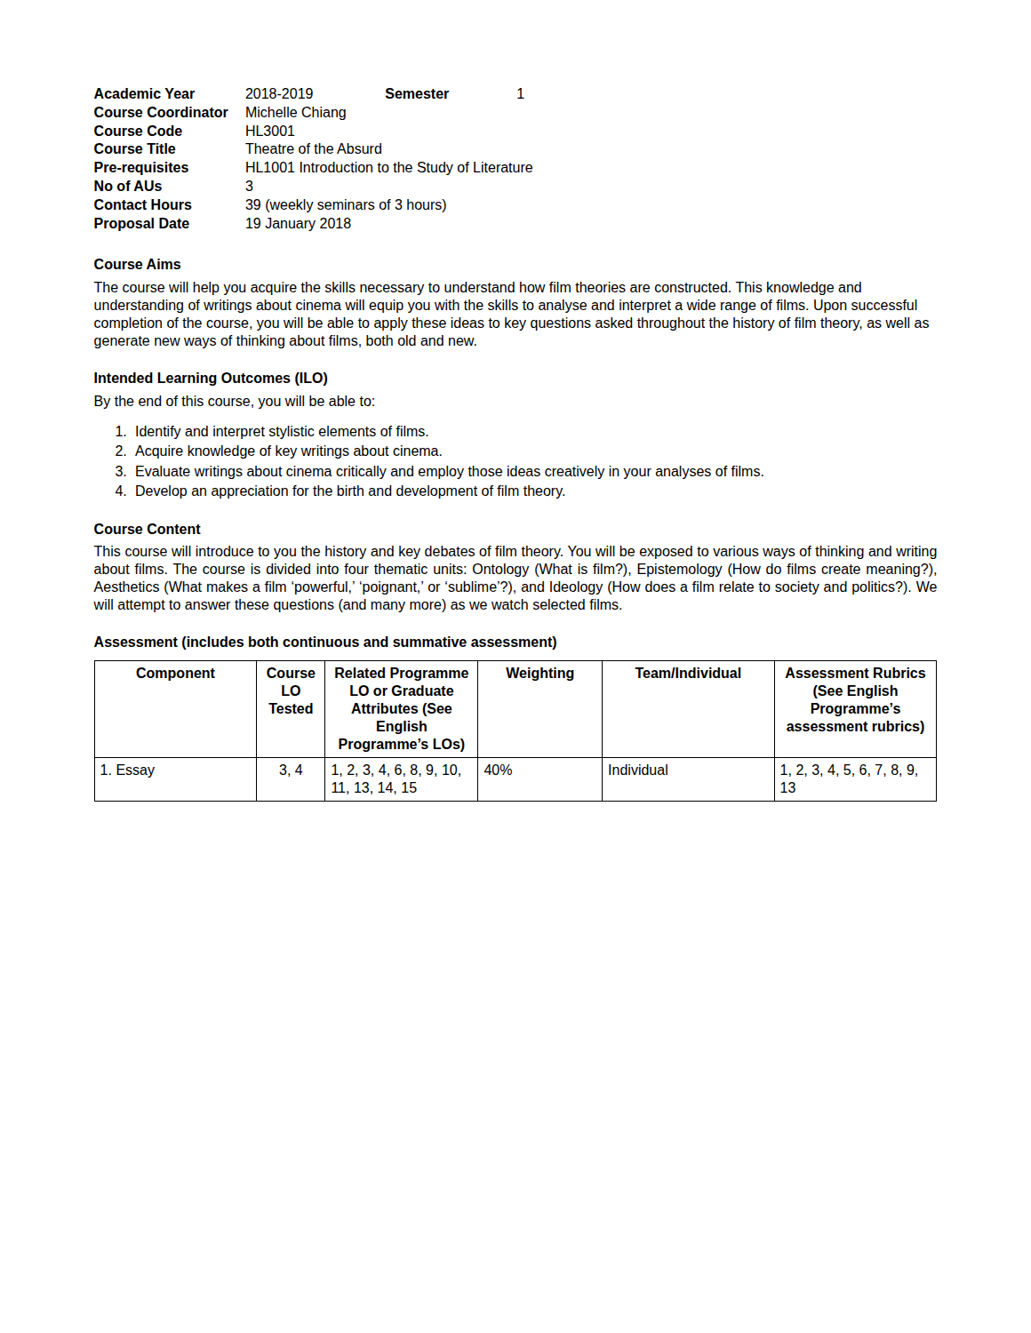| Academic Year | 2018-2019 | Semester | 1 |
| Course Coordinator | Michelle Chiang |
| Course Code | HL3001 |
| Course Title | Theatre of the Absurd |
| Pre-requisites | HL1001 Introduction to the Study of Literature |
| No of AUs | 3 |
| Contact Hours | 39 (weekly seminars of 3 hours) |
| Proposal Date | 19 January 2018 |
Course Aims
The course will help you acquire the skills necessary to understand how film theories are constructed. This knowledge and understanding of writings about cinema will equip you with the skills to analyse and interpret a wide range of films. Upon successful completion of the course, you will be able to apply these ideas to key questions asked throughout the history of film theory, as well as generate new ways of thinking about films, both old and new.
Intended Learning Outcomes (ILO)
By the end of this course, you will be able to:
Identify and interpret stylistic elements of films.
Acquire knowledge of key writings about cinema.
Evaluate writings about cinema critically and employ those ideas creatively in your analyses of films.
Develop an appreciation for the birth and development of film theory.
Course Content
This course will introduce to you the history and key debates of film theory. You will be exposed to various ways of thinking and writing about films. The course is divided into four thematic units: Ontology (What is film?), Epistemology (How do films create meaning?), Aesthetics (What makes a film ‘powerful,’ ‘poignant,’ or ‘sublime’?), and Ideology (How does a film relate to society and politics?). We will attempt to answer these questions (and many more) as we watch selected films.
Assessment (includes both continuous and summative assessment)
| Component | Course LO Tested | Related Programme LO or Graduate Attributes (See English Programme’s LOs) | Weighting | Team/Individual | Assessment Rubrics (See English Programme’s assessment rubrics) |
| --- | --- | --- | --- | --- | --- |
| 1. Essay | 3, 4 | 1, 2, 3, 4, 6, 8, 9, 10, 11, 13, 14, 15 | 40% | Individual | 1, 2, 3, 4, 5, 6, 7, 8, 9, 13 |